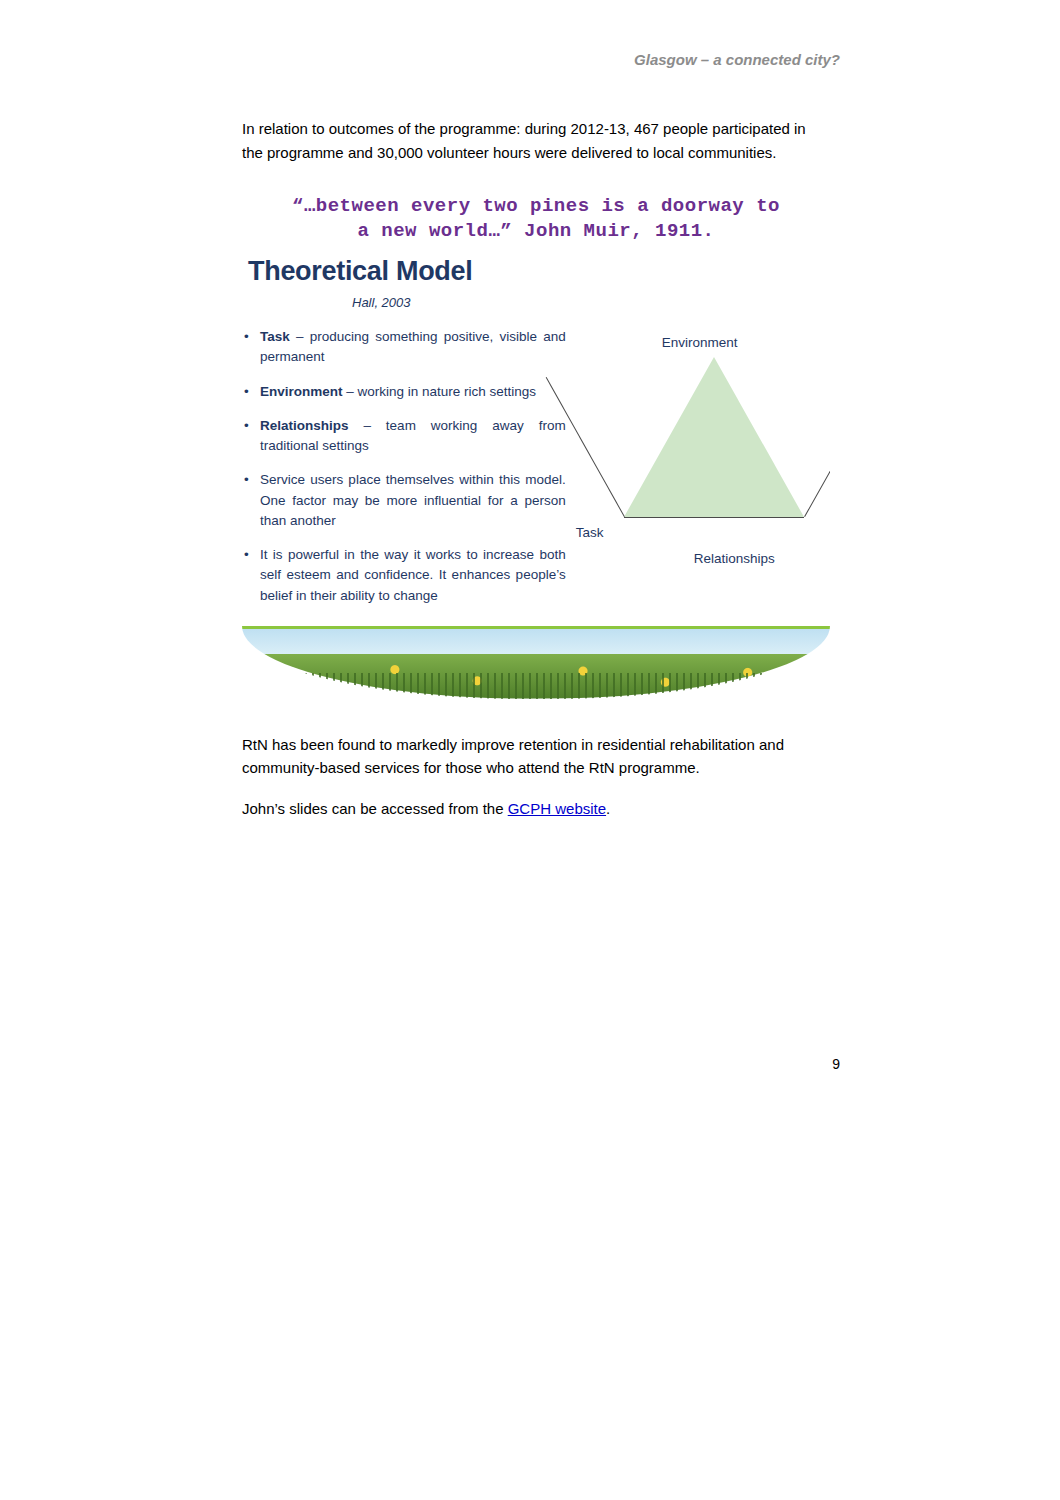Glasgow – a connected city?
In relation to outcomes of the programme: during 2012-13, 467 people participated in the programme and 30,000 volunteer hours were delivered to local communities.
“…between every two pines is a doorway to
a new world…” John Muir, 1911.
Theoretical Model
Hall, 2003
Task – producing something positive, visible and permanent
Environment – working in nature rich settings
Relationships – team working away from traditional settings
Service users place themselves within this model. One factor may be more influential for a person than another
It is powerful in the way it works to increase both self esteem and confidence. It enhances people’s belief in their ability to change
Environment Task Relationships
RtN has been found to markedly improve retention in residential rehabilitation and community-based services for those who attend the RtN programme.
John’s slides can be accessed from the GCPH website.
9